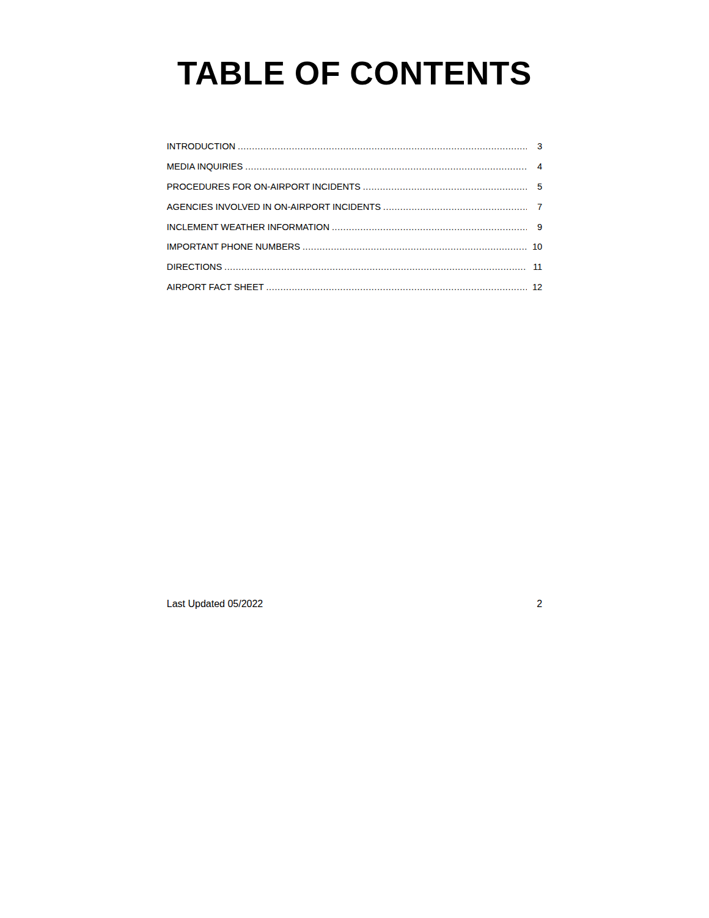TABLE OF CONTENTS
INTRODUCTION ........................................................................................................................................... 3
MEDIA INQUIRIES ..................................................................................................................................... 4
PROCEDURES FOR ON-AIRPORT INCIDENTS ................................................................................................ 5
AGENCIES INVOLVED IN ON-AIRPORT INCIDENTS ....................................................................................... 7
INCLEMENT WEATHER INFORMATION ..................................................................................................... 9
IMPORTANT PHONE NUMBERS .............................................................................................................. 10
DIRECTIONS .............................................................................................................................................. 11
AIRPORT FACT SHEET ................................................................................................................................... 12
Last Updated 05/2022 2